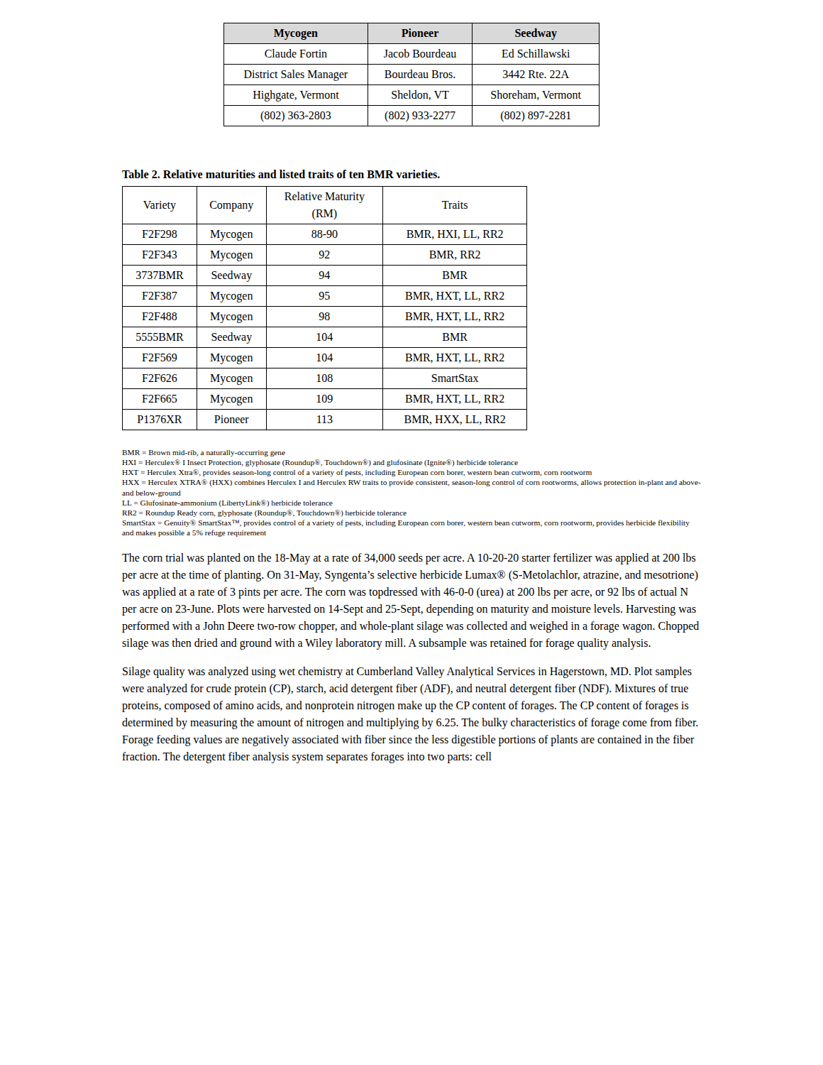| Mycogen | Pioneer | Seedway |
| --- | --- | --- |
| Claude Fortin | Jacob Bourdeau | Ed Schillawski |
| District Sales Manager | Bourdeau Bros. | 3442 Rte. 22A |
| Highgate, Vermont | Sheldon, VT | Shoreham, Vermont |
| (802) 363-2803 | (802) 933-2277 | (802) 897-2281 |
Table 2. Relative maturities and listed traits of ten BMR varieties.
| Variety | Company | Relative Maturity (RM) | Traits |
| --- | --- | --- | --- |
| F2F298 | Mycogen | 88-90 | BMR, HXI, LL, RR2 |
| F2F343 | Mycogen | 92 | BMR, RR2 |
| 3737BMR | Seedway | 94 | BMR |
| F2F387 | Mycogen | 95 | BMR, HXT, LL, RR2 |
| F2F488 | Mycogen | 98 | BMR, HXT, LL, RR2 |
| 5555BMR | Seedway | 104 | BMR |
| F2F569 | Mycogen | 104 | BMR, HXT, LL, RR2 |
| F2F626 | Mycogen | 108 | SmartStax |
| F2F665 | Mycogen | 109 | BMR, HXT, LL, RR2 |
| P1376XR | Pioneer | 113 | BMR, HXX, LL, RR2 |
BMR = Brown mid-rib, a naturally-occurring gene
HXI = Herculex® I Insect Protection, glyphosate (Roundup®, Touchdown®) and glufosinate (Ignite®) herbicide tolerance
HXT = Herculex Xtra®, provides season-long control of a variety of pests, including European corn borer, western bean cutworm, corn rootworm
HXX = Herculex XTRA® (HXX) combines Herculex I and Herculex RW traits to provide consistent, season-long control of corn rootworms, allows protection in-plant and above-and below-ground
LL = Glufosinate-ammonium (LibertyLink®) herbicide tolerance
RR2 = Roundup Ready corn, glyphosate (Roundup®, Touchdown®) herbicide tolerance
SmartStax = Genuity® SmartStax™, provides control of a variety of pests, including European corn borer, western bean cutworm, corn rootworm, provides herbicide flexibility and makes possible a 5% refuge requirement
The corn trial was planted on the 18-May at a rate of 34,000 seeds per acre. A 10-20-20 starter fertilizer was applied at 200 lbs per acre at the time of planting. On 31-May, Syngenta’s selective herbicide Lumax® (S-Metolachlor, atrazine, and mesotrione) was applied at a rate of 3 pints per acre. The corn was topdressed with 46-0-0 (urea) at 200 lbs per acre, or 92 lbs of actual N per acre on 23-June. Plots were harvested on 14-Sept and 25-Sept, depending on maturity and moisture levels. Harvesting was performed with a John Deere two-row chopper, and whole-plant silage was collected and weighed in a forage wagon. Chopped silage was then dried and ground with a Wiley laboratory mill. A subsample was retained for forage quality analysis.
Silage quality was analyzed using wet chemistry at Cumberland Valley Analytical Services in Hagerstown, MD. Plot samples were analyzed for crude protein (CP), starch, acid detergent fiber (ADF), and neutral detergent fiber (NDF). Mixtures of true proteins, composed of amino acids, and nonprotein nitrogen make up the CP content of forages. The CP content of forages is determined by measuring the amount of nitrogen and multiplying by 6.25. The bulky characteristics of forage come from fiber. Forage feeding values are negatively associated with fiber since the less digestible portions of plants are contained in the fiber fraction. The detergent fiber analysis system separates forages into two parts: cell